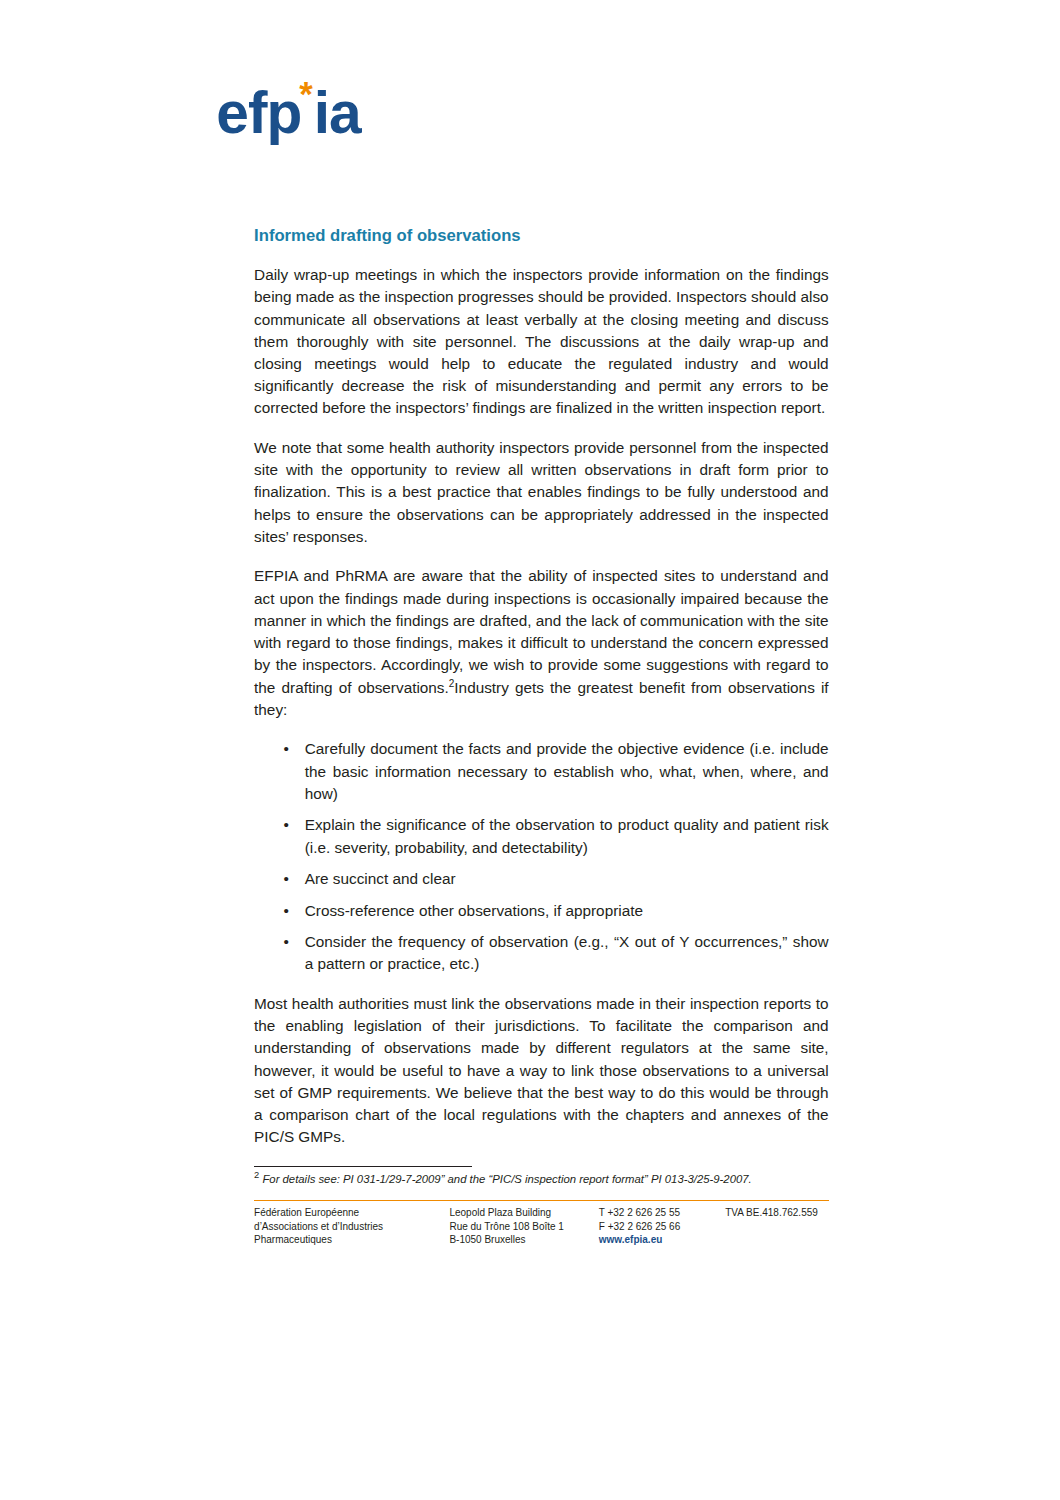efp*ia
Informed drafting of observations
Daily wrap-up meetings in which the inspectors provide information on the findings being made as the inspection progresses should be provided. Inspectors should also communicate all observations at least verbally at the closing meeting and discuss them thoroughly with site personnel. The discussions at the daily wrap-up and closing meetings would help to educate the regulated industry and would significantly decrease the risk of misunderstanding and permit any errors to be corrected before the inspectors’ findings are finalized in the written inspection report.
We note that some health authority inspectors provide personnel from the inspected site with the opportunity to review all written observations in draft form prior to finalization. This is a best practice that enables findings to be fully understood and helps to ensure the observations can be appropriately addressed in the inspected sites’ responses.
EFPIA and PhRMA are aware that the ability of inspected sites to understand and act upon the findings made during inspections is occasionally impaired because the manner in which the findings are drafted, and the lack of communication with the site with regard to those findings, makes it difficult to understand the concern expressed by the inspectors. Accordingly, we wish to provide some suggestions with regard to the drafting of observations.2Industry gets the greatest benefit from observations if they:
Carefully document the facts and provide the objective evidence (i.e. include the basic information necessary to establish who, what, when, where, and how)
Explain the significance of the observation to product quality and patient risk (i.e. severity, probability, and detectability)
Are succinct and clear
Cross-reference other observations, if appropriate
Consider the frequency of observation (e.g., “X out of Y occurrences,” show a pattern or practice, etc.)
Most health authorities must link the observations made in their inspection reports to the enabling legislation of their jurisdictions. To facilitate the comparison and understanding of observations made by different regulators at the same site, however, it would be useful to have a way to link those observations to a universal set of GMP requirements. We believe that the best way to do this would be through a comparison chart of the local regulations with the chapters and annexes of the PIC/S GMPs.
2 For details see: PI 031-1/29-7-2009” and the “PIC/S inspection report format” PI 013-3/25-9-2007.
Fédération Européenne
d’Associations et d’Industries
Pharmaceutiques
Leopold Plaza Building
Rue du Trône 108 Boîte 1
B-1050 Bruxelles
T +32 2 626 25 55
F +32 2 626 25 66
www.efpia.eu
TVA BE.418.762.559